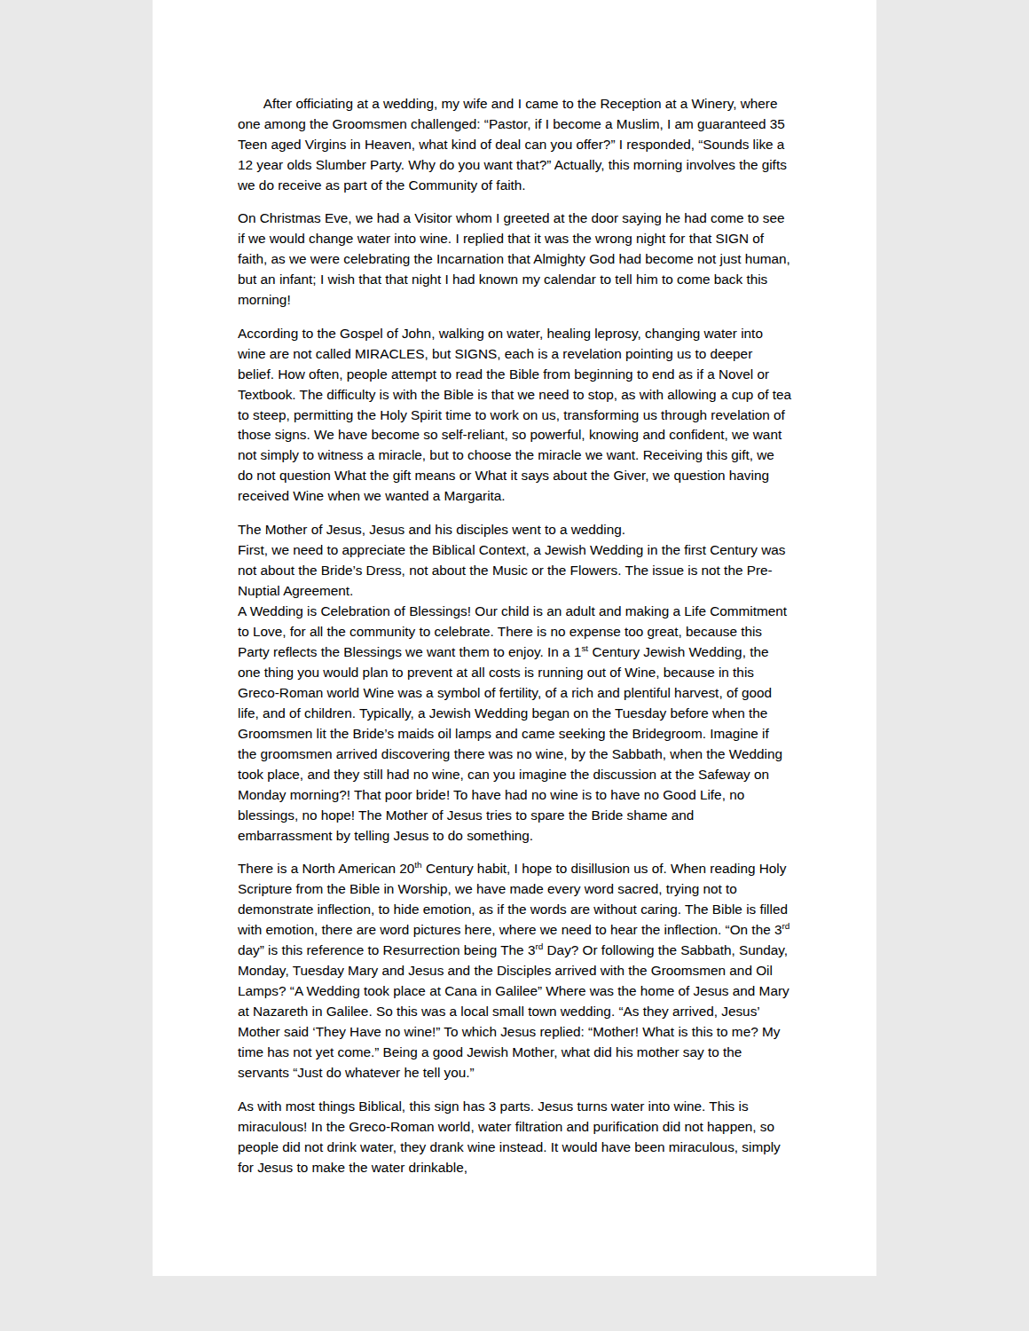After officiating at a wedding, my wife and I came to the Reception at a Winery, where one among the Groomsmen challenged: “Pastor, if I become a Muslim, I am guaranteed 35 Teen aged Virgins in Heaven, what kind of deal can you offer?” I responded, “Sounds like a 12 year olds Slumber Party. Why do you want that?” Actually, this morning involves the gifts we do receive as part of the Community of faith.
On Christmas Eve, we had a Visitor whom I greeted at the door saying he had come to see if we would change water into wine. I replied that it was the wrong night for that SIGN of faith, as we were celebrating the Incarnation that Almighty God had become not just human, but an infant; I wish that that night I had known my calendar to tell him to come back this morning!
According to the Gospel of John, walking on water, healing leprosy, changing water into wine are not called MIRACLES, but SIGNS, each is a revelation pointing us to deeper belief. How often, people attempt to read the Bible from beginning to end as if a Novel or Textbook. The difficulty is with the Bible is that we need to stop, as with allowing a cup of tea to steep, permitting the Holy Spirit time to work on us, transforming us through revelation of those signs. We have become so self-reliant, so powerful, knowing and confident, we want not simply to witness a miracle, but to choose the miracle we want. Receiving this gift, we do not question What the gift means or What it says about the Giver, we question having received Wine when we wanted a Margarita.
The Mother of Jesus, Jesus and his disciples went to a wedding.
First, we need to appreciate the Biblical Context, a Jewish Wedding in the first Century was not about the Bride’s Dress, not about the Music or the Flowers. The issue is not the Pre-Nuptial Agreement.
A Wedding is Celebration of Blessings! Our child is an adult and making a Life Commitment to Love, for all the community to celebrate. There is no expense too great, because this Party reflects the Blessings we want them to enjoy. In a 1st Century Jewish Wedding, the one thing you would plan to prevent at all costs is running out of Wine, because in this Greco-Roman world Wine was a symbol of fertility, of a rich and plentiful harvest, of good life, and of children. Typically, a Jewish Wedding began on the Tuesday before when the Groomsmen lit the Bride’s maids oil lamps and came seeking the Bridegroom. Imagine if the groomsmen arrived discovering there was no wine, by the Sabbath, when the Wedding took place, and they still had no wine, can you imagine the discussion at the Safeway on Monday morning?! That poor bride! To have had no wine is to have no Good Life, no blessings, no hope! The Mother of Jesus tries to spare the Bride shame and embarrassment by telling Jesus to do something.
There is a North American 20th Century habit, I hope to disillusion us of. When reading Holy Scripture from the Bible in Worship, we have made every word sacred, trying not to demonstrate inflection, to hide emotion, as if the words are without caring. The Bible is filled with emotion, there are word pictures here, where we need to hear the inflection. “On the 3rd day” is this reference to Resurrection being The 3rd Day? Or following the Sabbath, Sunday, Monday, Tuesday Mary and Jesus and the Disciples arrived with the Groomsmen and Oil Lamps? “A Wedding took place at Cana in Galilee” Where was the home of Jesus and Mary at Nazareth in Galilee. So this was a local small town wedding. “As they arrived, Jesus’ Mother said ‘They Have no wine!” To which Jesus replied: “Mother! What is this to me? My time has not yet come.” Being a good Jewish Mother, what did his mother say to the servants “Just do whatever he tell you.”
As with most things Biblical, this sign has 3 parts. Jesus turns water into wine. This is miraculous! In the Greco-Roman world, water filtration and purification did not happen, so people did not drink water, they drank wine instead. It would have been miraculous, simply for Jesus to make the water drinkable,